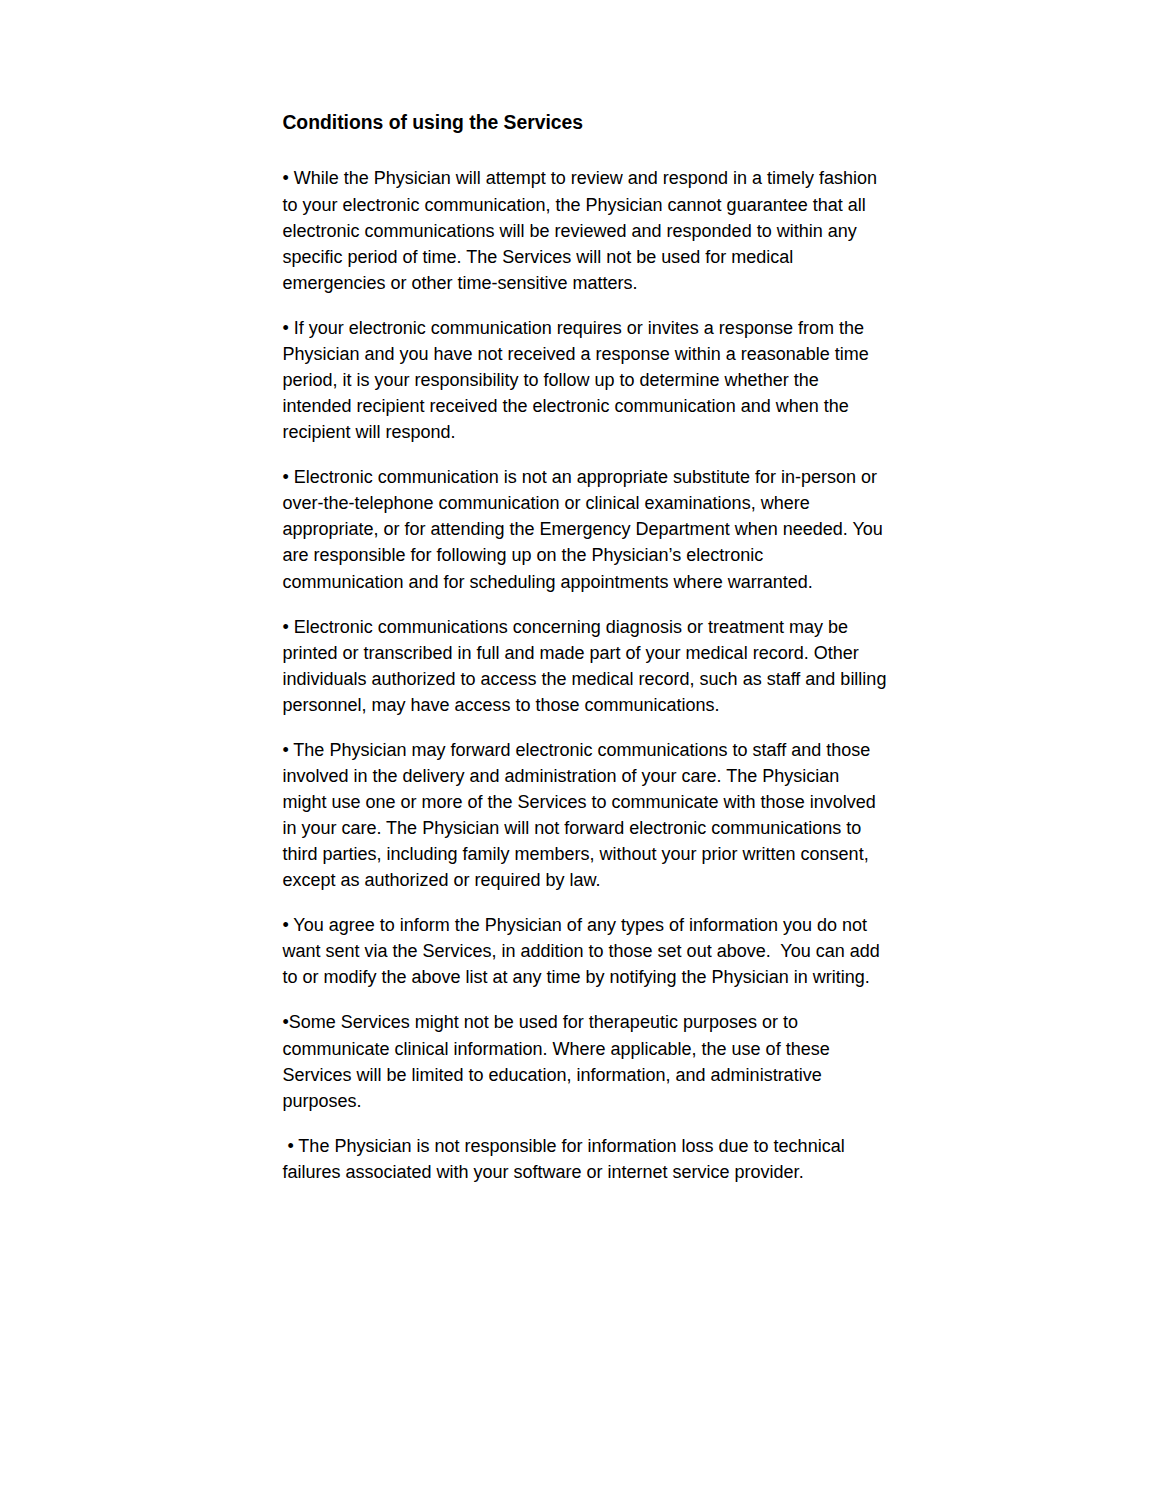Conditions of using the Services
• While the Physician will attempt to review and respond in a timely fashion to your electronic communication, the Physician cannot guarantee that all electronic communications will be reviewed and responded to within any specific period of time. The Services will not be used for medical emergencies or other time-sensitive matters.
• If your electronic communication requires or invites a response from the Physician and you have not received a response within a reasonable time period, it is your responsibility to follow up to determine whether the intended recipient received the electronic communication and when the recipient will respond.
• Electronic communication is not an appropriate substitute for in-person or over-the-telephone communication or clinical examinations, where appropriate, or for attending the Emergency Department when needed. You are responsible for following up on the Physician’s electronic communication and for scheduling appointments where warranted.
• Electronic communications concerning diagnosis or treatment may be printed or transcribed in full and made part of your medical record. Other individuals authorized to access the medical record, such as staff and billing personnel, may have access to those communications.
• The Physician may forward electronic communications to staff and those involved in the delivery and administration of your care. The Physician might use one or more of the Services to communicate with those involved in your care. The Physician will not forward electronic communications to third parties, including family members, without your prior written consent, except as authorized or required by law.
• You agree to inform the Physician of any types of information you do not want sent via the Services, in addition to those set out above. You can add to or modify the above list at any time by notifying the Physician in writing.
•Some Services might not be used for therapeutic purposes or to communicate clinical information. Where applicable, the use of these Services will be limited to education, information, and administrative purposes.
• The Physician is not responsible for information loss due to technical failures associated with your software or internet service provider.